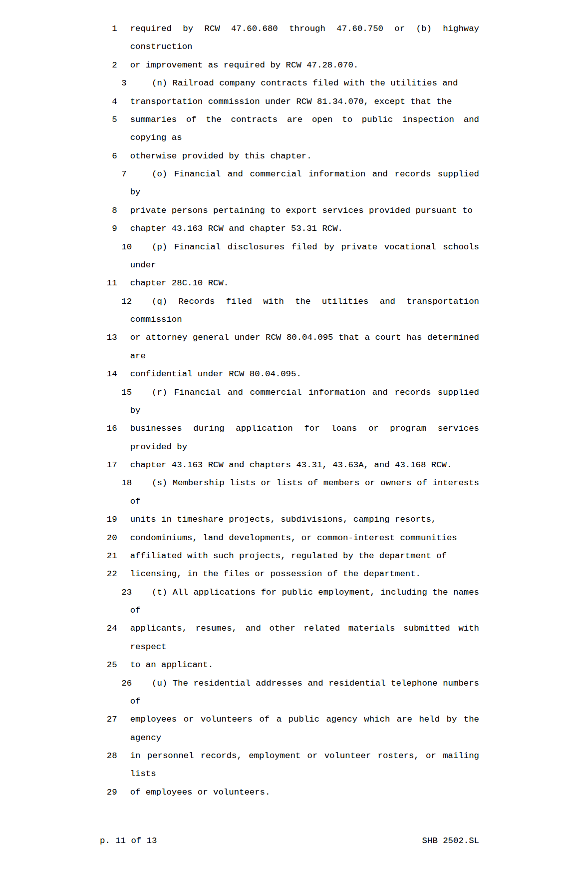required by RCW 47.60.680 through 47.60.750 or (b) highway construction
or improvement as required by RCW 47.28.070.
(n) Railroad company contracts filed with the utilities and
transportation commission under RCW 81.34.070, except that the
summaries of the contracts are open to public inspection and copying as
otherwise provided by this chapter.
(o) Financial and commercial information and records supplied by
private persons pertaining to export services provided pursuant to
chapter 43.163 RCW and chapter 53.31 RCW.
(p) Financial disclosures filed by private vocational schools under
chapter 28C.10 RCW.
(q) Records filed with the utilities and transportation commission
or attorney general under RCW 80.04.095 that a court has determined are
confidential under RCW 80.04.095.
(r) Financial and commercial information and records supplied by
businesses during application for loans or program services provided by
chapter 43.163 RCW and chapters 43.31, 43.63A, and 43.168 RCW.
(s) Membership lists or lists of members or owners of interests of
units in timeshare projects, subdivisions, camping resorts,
condominiums, land developments, or common-interest communities
affiliated with such projects, regulated by the department of
licensing, in the files or possession of the department.
(t) All applications for public employment, including the names of
applicants, resumes, and other related materials submitted with respect
to an applicant.
(u) The residential addresses and residential telephone numbers of
employees or volunteers of a public agency which are held by the agency
in personnel records, employment or volunteer rosters, or mailing lists
of employees or volunteers.
p. 11 of 13 SHB 2502.SL